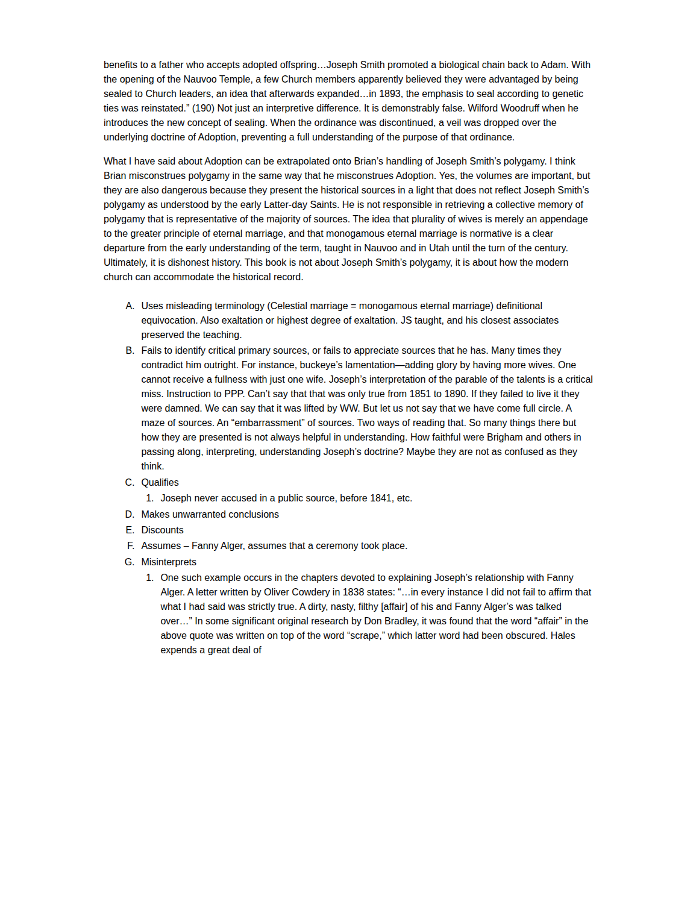benefits to a father who accepts adopted offspring…Joseph Smith promoted a biological chain back to Adam. With the opening of the Nauvoo Temple, a few Church members apparently believed they were advantaged by being sealed to Church leaders, an idea that afterwards expanded…in 1893, the emphasis to seal according to genetic ties was reinstated.” (190) Not just an interpretive difference. It is demonstrably false. Wilford Woodruff when he introduces the new concept of sealing. When the ordinance was discontinued, a veil was dropped over the underlying doctrine of Adoption, preventing a full understanding of the purpose of that ordinance.
What I have said about Adoption can be extrapolated onto Brian’s handling of Joseph Smith’s polygamy. I think Brian misconstrues polygamy in the same way that he misconstrues Adoption. Yes, the volumes are important, but they are also dangerous because they present the historical sources in a light that does not reflect Joseph Smith’s polygamy as understood by the early Latter-day Saints. He is not responsible in retrieving a collective memory of polygamy that is representative of the majority of sources. The idea that plurality of wives is merely an appendage to the greater principle of eternal marriage, and that monogamous eternal marriage is normative is a clear departure from the early understanding of the term, taught in Nauvoo and in Utah until the turn of the century. Ultimately, it is dishonest history. This book is not about Joseph Smith’s polygamy, it is about how the modern church can accommodate the historical record.
Uses misleading terminology (Celestial marriage = monogamous eternal marriage) definitional equivocation. Also exaltation or highest degree of exaltation. JS taught, and his closest associates preserved the teaching.
Fails to identify critical primary sources, or fails to appreciate sources that he has. Many times they contradict him outright. For instance, buckeye’s lamentation—adding glory by having more wives. One cannot receive a fullness with just one wife. Joseph’s interpretation of the parable of the talents is a critical miss. Instruction to PPP. Can’t say that that was only true from 1851 to 1890. If they failed to live it they were damned. We can say that it was lifted by WW. But let us not say that we have come full circle. A maze of sources. An “embarrassment” of sources. Two ways of reading that. So many things there but how they are presented is not always helpful in understanding. How faithful were Brigham and others in passing along, interpreting, understanding Joseph’s doctrine? Maybe they are not as confused as they think.
Qualifies
Joseph never accused in a public source, before 1841, etc.
Makes unwarranted conclusions
Discounts
Assumes – Fanny Alger, assumes that a ceremony took place.
Misinterprets
One such example occurs in the chapters devoted to explaining Joseph’s relationship with Fanny Alger. A letter written by Oliver Cowdery in 1838 states: “…in every instance I did not fail to affirm that what I had said was strictly true. A dirty, nasty, filthy [affair] of his and Fanny Alger’s was talked over…” In some significant original research by Don Bradley, it was found that the word “affair” in the above quote was written on top of the word “scrape,” which latter word had been obscured. Hales expends a great deal of